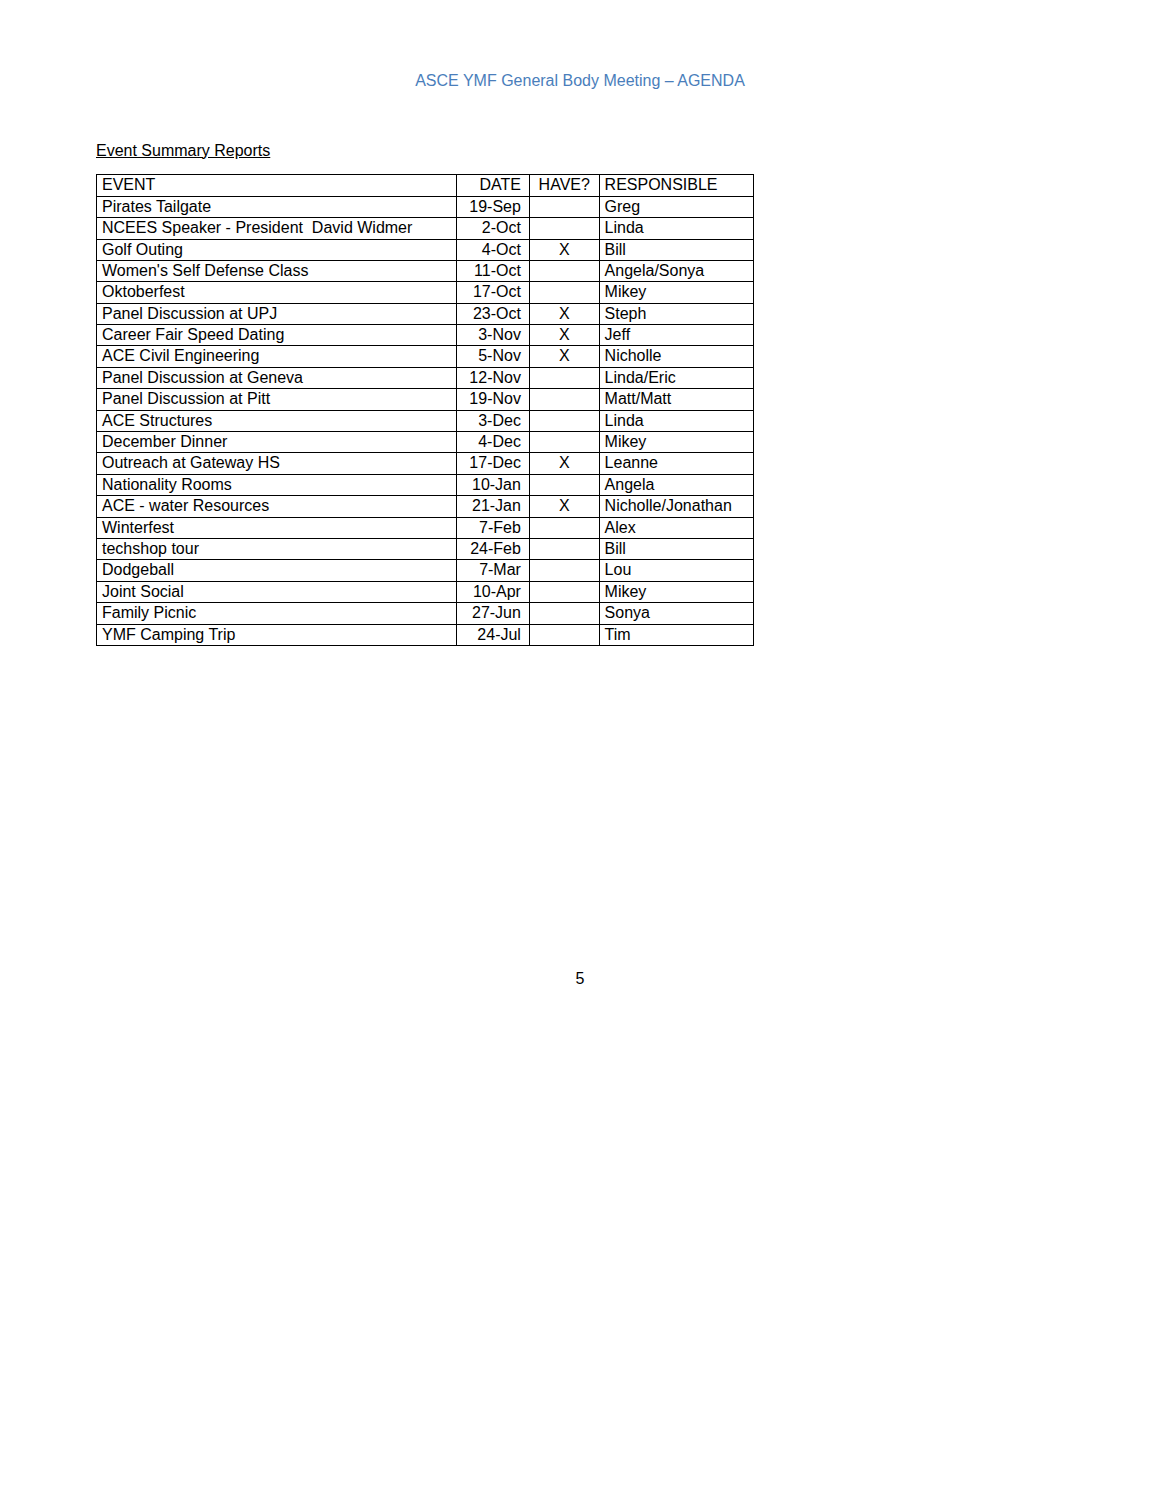ASCE YMF General Body Meeting – AGENDA
Event Summary Reports
| EVENT | DATE | HAVE? | RESPONSIBLE |
| --- | --- | --- | --- |
| Pirates Tailgate | 19-Sep | | Greg |
| NCEES Speaker - President David Widmer | 2-Oct | | Linda |
| Golf Outing | 4-Oct | X | Bill |
| Women's Self Defense Class | 11-Oct | | Angela/Sonya |
| Oktoberfest | 17-Oct | | Mikey |
| Panel Discussion at UPJ | 23-Oct | X | Steph |
| Career Fair Speed Dating | 3-Nov | X | Jeff |
| ACE Civil Engineering | 5-Nov | X | Nicholle |
| Panel Discussion at Geneva | 12-Nov | | Linda/Eric |
| Panel Discussion at Pitt | 19-Nov | | Matt/Matt |
| ACE Structures | 3-Dec | | Linda |
| December Dinner | 4-Dec | | Mikey |
| Outreach at Gateway HS | 17-Dec | X | Leanne |
| Nationality Rooms | 10-Jan | | Angela |
| ACE - water Resources | 21-Jan | X | Nicholle/Jonathan |
| Winterfest | 7-Feb | | Alex |
| techshop tour | 24-Feb | | Bill |
| Dodgeball | 7-Mar | | Lou |
| Joint Social | 10-Apr | | Mikey |
| Family Picnic | 27-Jun | | Sonya |
| YMF Camping Trip | 24-Jul | | Tim |
5